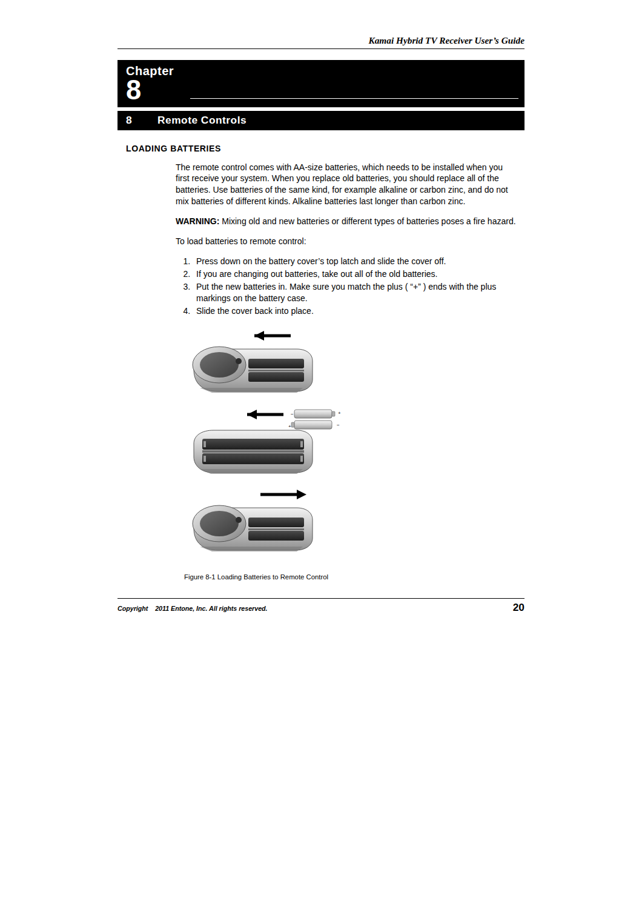Kamai Hybrid TV Receiver User’s Guide
Chapter
8
8 Remote Controls
LOADING BATTERIES
The remote control comes with AA-size batteries, which needs to be installed when you first receive your system. When you replace old batteries, you should replace all of the batteries. Use batteries of the same kind, for example alkaline or carbon zinc, and do not mix batteries of different kinds. Alkaline batteries last longer than carbon zinc.
WARNING: Mixing old and new batteries or different types of batteries poses a fire hazard.
To load batteries to remote control:
Press down on the battery cover’s top latch and slide the cover off.
If you are changing out batteries, take out all of the old batteries.
Put the new batteries in. Make sure you match the plus ( “+” ) ends with the plus markings on the battery case.
Slide the cover back into place.
− + + −
Figure 8-1 Loading Batteries to Remote Control
Copyright 2011 Entone, Inc. All rights reserved.
20